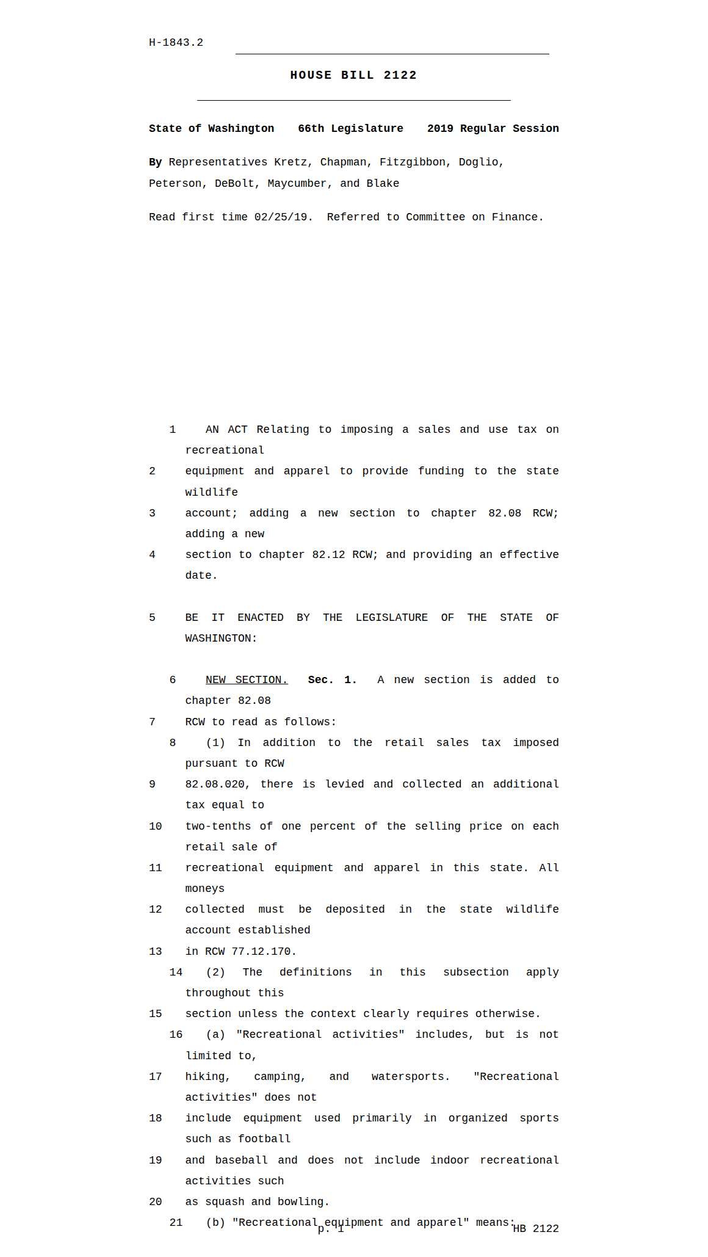H-1843.2
HOUSE BILL 2122
State of Washington 66th Legislature 2019 Regular Session
By Representatives Kretz, Chapman, Fitzgibbon, Doglio, Peterson, DeBolt, Maycumber, and Blake
Read first time 02/25/19. Referred to Committee on Finance.
AN ACT Relating to imposing a sales and use tax on recreational
equipment and apparel to provide funding to the state wildlife
account; adding a new section to chapter 82.08 RCW; adding a new
section to chapter 82.12 RCW; and providing an effective date.
BE IT ENACTED BY THE LEGISLATURE OF THE STATE OF WASHINGTON:
NEW SECTION. Sec. 1. A new section is added to chapter 82.08
RCW to read as follows:
(1) In addition to the retail sales tax imposed pursuant to RCW
82.08.020, there is levied and collected an additional tax equal to
two-tenths of one percent of the selling price on each retail sale of
recreational equipment and apparel in this state. All moneys
collected must be deposited in the state wildlife account established
in RCW 77.12.170.
(2) The definitions in this subsection apply throughout this
section unless the context clearly requires otherwise.
(a) "Recreational activities" includes, but is not limited to,
hiking, camping, and watersports. "Recreational activities" does not
include equipment used primarily in organized sports such as football
and baseball and does not include indoor recreational activities such
as squash and bowling.
(b) "Recreational equipment and apparel" means:
p. 1 HB 2122